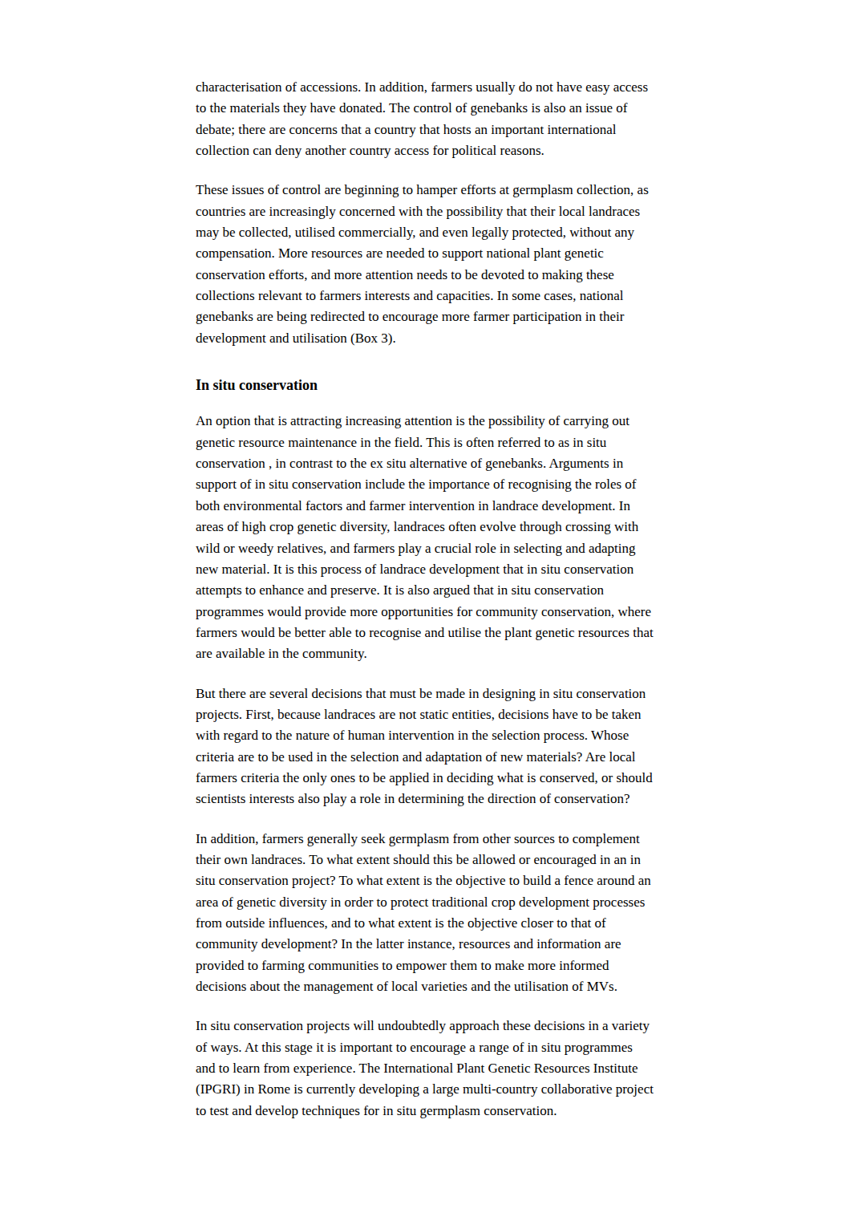characterisation of accessions. In addition, farmers usually do not have easy access to the materials they have donated. The control of genebanks is also an issue of debate; there are concerns that a country that hosts an important international collection can deny another country access for political reasons.
These issues of control are beginning to hamper efforts at germplasm collection, as countries are increasingly concerned with the possibility that their local landraces may be collected, utilised commercially, and even legally protected, without any compensation. More resources are needed to support national plant genetic conservation efforts, and more attention needs to be devoted to making these collections relevant to farmers interests and capacities. In some cases, national genebanks are being redirected to encourage more farmer participation in their development and utilisation (Box 3).
In situ conservation
An option that is attracting increasing attention is the possibility of carrying out genetic resource maintenance in the field. This is often referred to as in situ conservation , in contrast to the ex situ alternative of genebanks. Arguments in support of in situ conservation include the importance of recognising the roles of both environmental factors and farmer intervention in landrace development. In areas of high crop genetic diversity, landraces often evolve through crossing with wild or weedy relatives, and farmers play a crucial role in selecting and adapting new material. It is this process of landrace development that in situ conservation attempts to enhance and preserve. It is also argued that in situ conservation programmes would provide more opportunities for community conservation, where farmers would be better able to recognise and utilise the plant genetic resources that are available in the community.
But there are several decisions that must be made in designing in situ conservation projects. First, because landraces are not static entities, decisions have to be taken with regard to the nature of human intervention in the selection process. Whose criteria are to be used in the selection and adaptation of new materials? Are local farmers criteria the only ones to be applied in deciding what is conserved, or should scientists interests also play a role in determining the direction of conservation?
In addition, farmers generally seek germplasm from other sources to complement their own landraces. To what extent should this be allowed or encouraged in an in situ conservation project? To what extent is the objective to build a fence around an area of genetic diversity in order to protect traditional crop development processes from outside influences, and to what extent is the objective closer to that of community development? In the latter instance, resources and information are provided to farming communities to empower them to make more informed decisions about the management of local varieties and the utilisation of MVs.
In situ conservation projects will undoubtedly approach these decisions in a variety of ways. At this stage it is important to encourage a range of in situ programmes and to learn from experience. The International Plant Genetic Resources Institute (IPGRI) in Rome is currently developing a large multi-country collaborative project to test and develop techniques for in situ germplasm conservation.